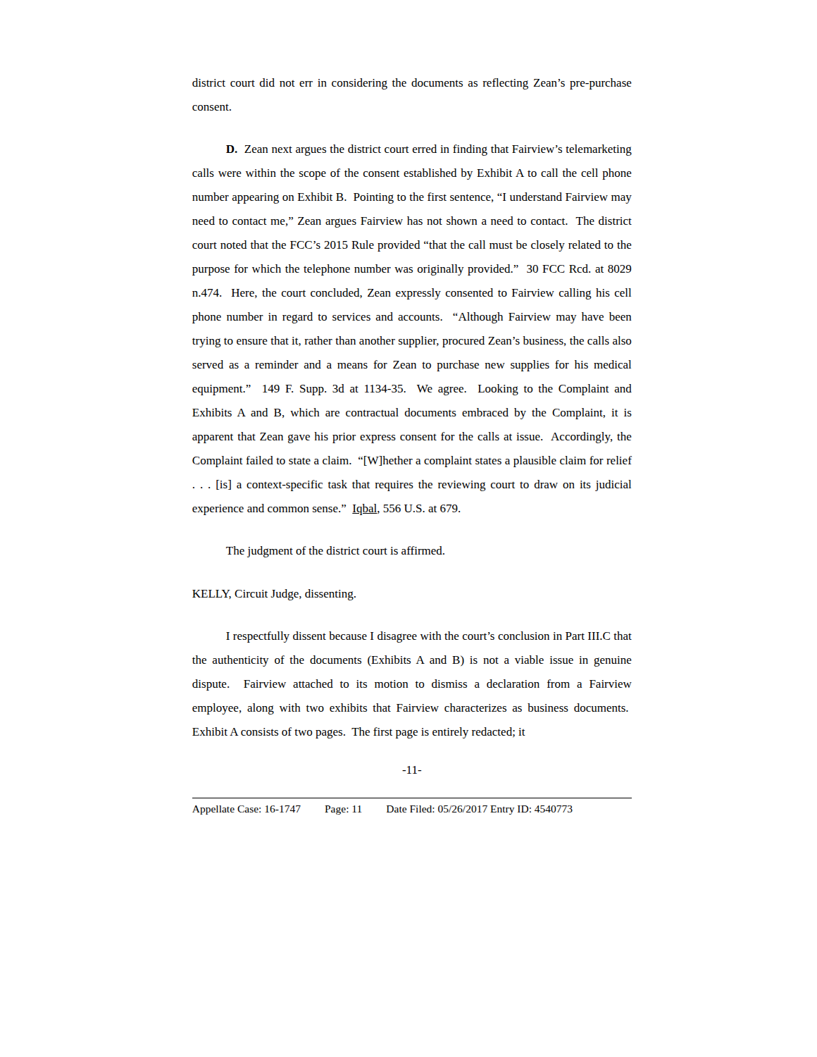district court did not err in considering the documents as reflecting Zean’s pre-purchase consent.
D. Zean next argues the district court erred in finding that Fairview’s telemarketing calls were within the scope of the consent established by Exhibit A to call the cell phone number appearing on Exhibit B. Pointing to the first sentence, “I understand Fairview may need to contact me,” Zean argues Fairview has not shown a need to contact. The district court noted that the FCC’s 2015 Rule provided “that the call must be closely related to the purpose for which the telephone number was originally provided.” 30 FCC Rcd. at 8029 n.474. Here, the court concluded, Zean expressly consented to Fairview calling his cell phone number in regard to services and accounts. “Although Fairview may have been trying to ensure that it, rather than another supplier, procured Zean’s business, the calls also served as a reminder and a means for Zean to purchase new supplies for his medical equipment.” 149 F. Supp. 3d at 1134-35. We agree. Looking to the Complaint and Exhibits A and B, which are contractual documents embraced by the Complaint, it is apparent that Zean gave his prior express consent for the calls at issue. Accordingly, the Complaint failed to state a claim. “[W]hether a complaint states a plausible claim for relief . . . [is] a context-specific task that requires the reviewing court to draw on its judicial experience and common sense.” Iqbal, 556 U.S. at 679.
The judgment of the district court is affirmed.
KELLY, Circuit Judge, dissenting.
I respectfully dissent because I disagree with the court’s conclusion in Part III.C that the authenticity of the documents (Exhibits A and B) is not a viable issue in genuine dispute. Fairview attached to its motion to dismiss a declaration from a Fairview employee, along with two exhibits that Fairview characterizes as business documents. Exhibit A consists of two pages. The first page is entirely redacted; it
-11-
Appellate Case: 16-1747 Page: 11 Date Filed: 05/26/2017 Entry ID: 4540773